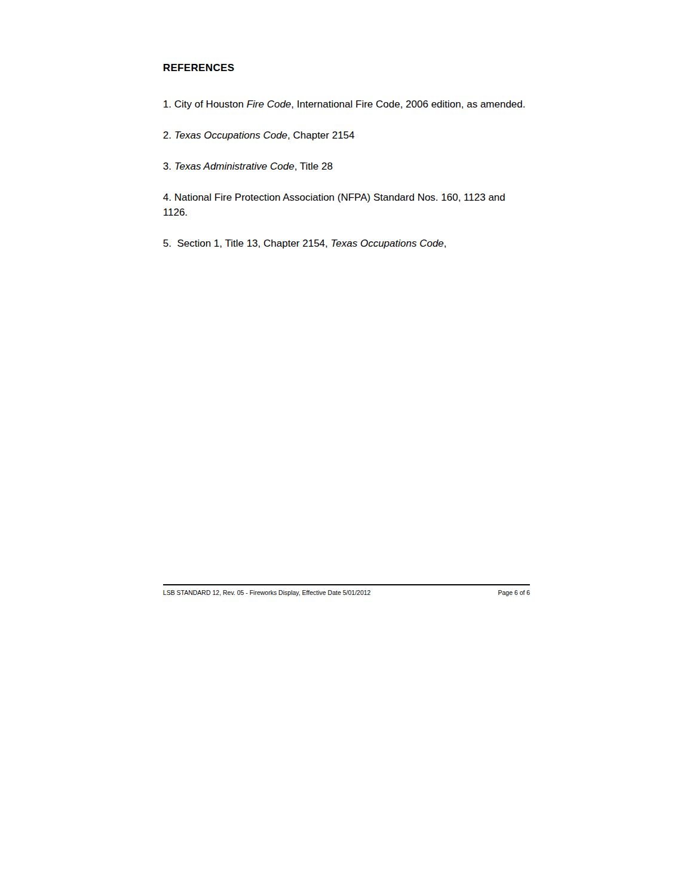REFERENCES
1. City of Houston Fire Code, International Fire Code, 2006 edition, as amended.
2. Texas Occupations Code, Chapter 2154
3. Texas Administrative Code, Title 28
4. National Fire Protection Association (NFPA) Standard Nos. 160, 1123 and 1126.
5. Section 1, Title 13, Chapter 2154, Texas Occupations Code,
LSB STANDARD 12, Rev. 05 - Fireworks Display, Effective Date 5/01/2012
Page 6 of 6